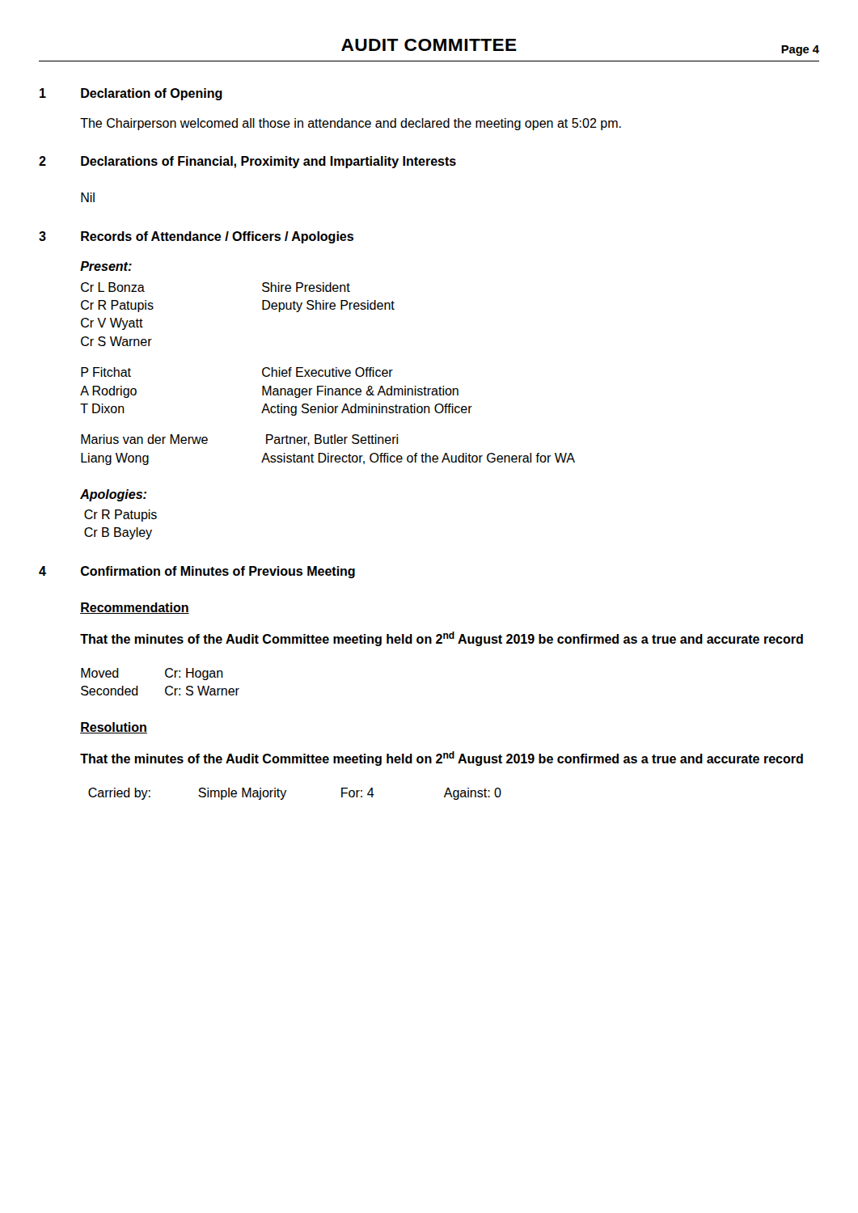AUDIT COMMITTEE
Page 4
1
Declaration of Opening
The Chairperson welcomed all those in attendance and declared the meeting open at 5:02 pm.
2
Declarations of Financial, Proximity and Impartiality Interests
Nil
3
Records of Attendance / Officers / Apologies
Present:
| Cr L Bonza | Shire President |
| Cr R Patupis | Deputy Shire President |
| Cr V Wyatt | |
| Cr S Warner | |
| P Fitchat | Chief Executive Officer |
| A Rodrigo | Manager Finance & Administration |
| T Dixon | Acting Senior Admininstration Officer |
| Marius van der Merwe | Partner, Butler Settineri |
| Liang Wong | Assistant Director, Office of the Auditor General for WA |
Apologies:
Cr R Patupis
Cr B Bayley
4
Confirmation of Minutes of Previous Meeting
Recommendation
That the minutes of the Audit Committee meeting held on 2nd August 2019 be confirmed as a true and accurate record
Moved Cr: Hogan
Seconded Cr: S Warner
Resolution
That the minutes of the Audit Committee meeting held on 2nd August 2019 be confirmed as a true and accurate record
Carried by: Simple Majority For: 4 Against: 0